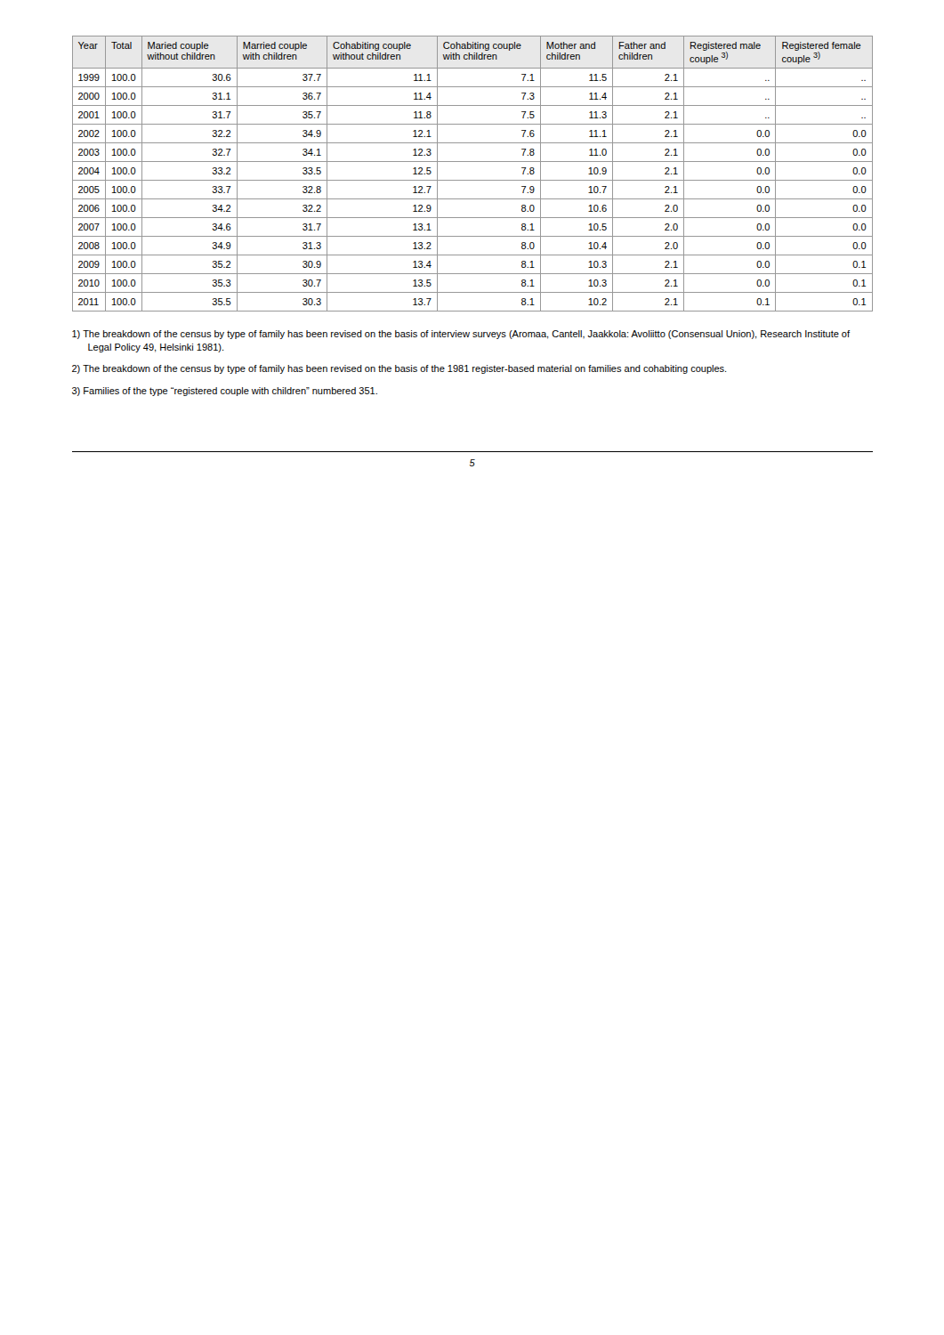| Year | Total | Maried couple without children | Married couple with children | Cohabiting couple without children | Cohabiting couple with children | Mother and children | Father and children | Registered male couple 3) | Registered female couple 3) |
| --- | --- | --- | --- | --- | --- | --- | --- | --- | --- |
| 1999 | 100.0 | 30.6 | 37.7 | 11.1 | 7.1 | 11.5 | 2.1 | .. | .. |
| 2000 | 100.0 | 31.1 | 36.7 | 11.4 | 7.3 | 11.4 | 2.1 | .. | .. |
| 2001 | 100.0 | 31.7 | 35.7 | 11.8 | 7.5 | 11.3 | 2.1 | .. | .. |
| 2002 | 100.0 | 32.2 | 34.9 | 12.1 | 7.6 | 11.1 | 2.1 | 0.0 | 0.0 |
| 2003 | 100.0 | 32.7 | 34.1 | 12.3 | 7.8 | 11.0 | 2.1 | 0.0 | 0.0 |
| 2004 | 100.0 | 33.2 | 33.5 | 12.5 | 7.8 | 10.9 | 2.1 | 0.0 | 0.0 |
| 2005 | 100.0 | 33.7 | 32.8 | 12.7 | 7.9 | 10.7 | 2.1 | 0.0 | 0.0 |
| 2006 | 100.0 | 34.2 | 32.2 | 12.9 | 8.0 | 10.6 | 2.0 | 0.0 | 0.0 |
| 2007 | 100.0 | 34.6 | 31.7 | 13.1 | 8.1 | 10.5 | 2.0 | 0.0 | 0.0 |
| 2008 | 100.0 | 34.9 | 31.3 | 13.2 | 8.0 | 10.4 | 2.0 | 0.0 | 0.0 |
| 2009 | 100.0 | 35.2 | 30.9 | 13.4 | 8.1 | 10.3 | 2.1 | 0.0 | 0.1 |
| 2010 | 100.0 | 35.3 | 30.7 | 13.5 | 8.1 | 10.3 | 2.1 | 0.0 | 0.1 |
| 2011 | 100.0 | 35.5 | 30.3 | 13.7 | 8.1 | 10.2 | 2.1 | 0.1 | 0.1 |
1) The breakdown of the census by type of family has been revised on the basis of interview surveys (Aromaa, Cantell, Jaakkola: Avoliitto (Consensual Union), Research Institute of Legal Policy 49, Helsinki 1981).
2) The breakdown of the census by type of family has been revised on the basis of the 1981 register-based material on families and cohabiting couples.
3) Families of the type “registered couple with children” numbered 351.
5